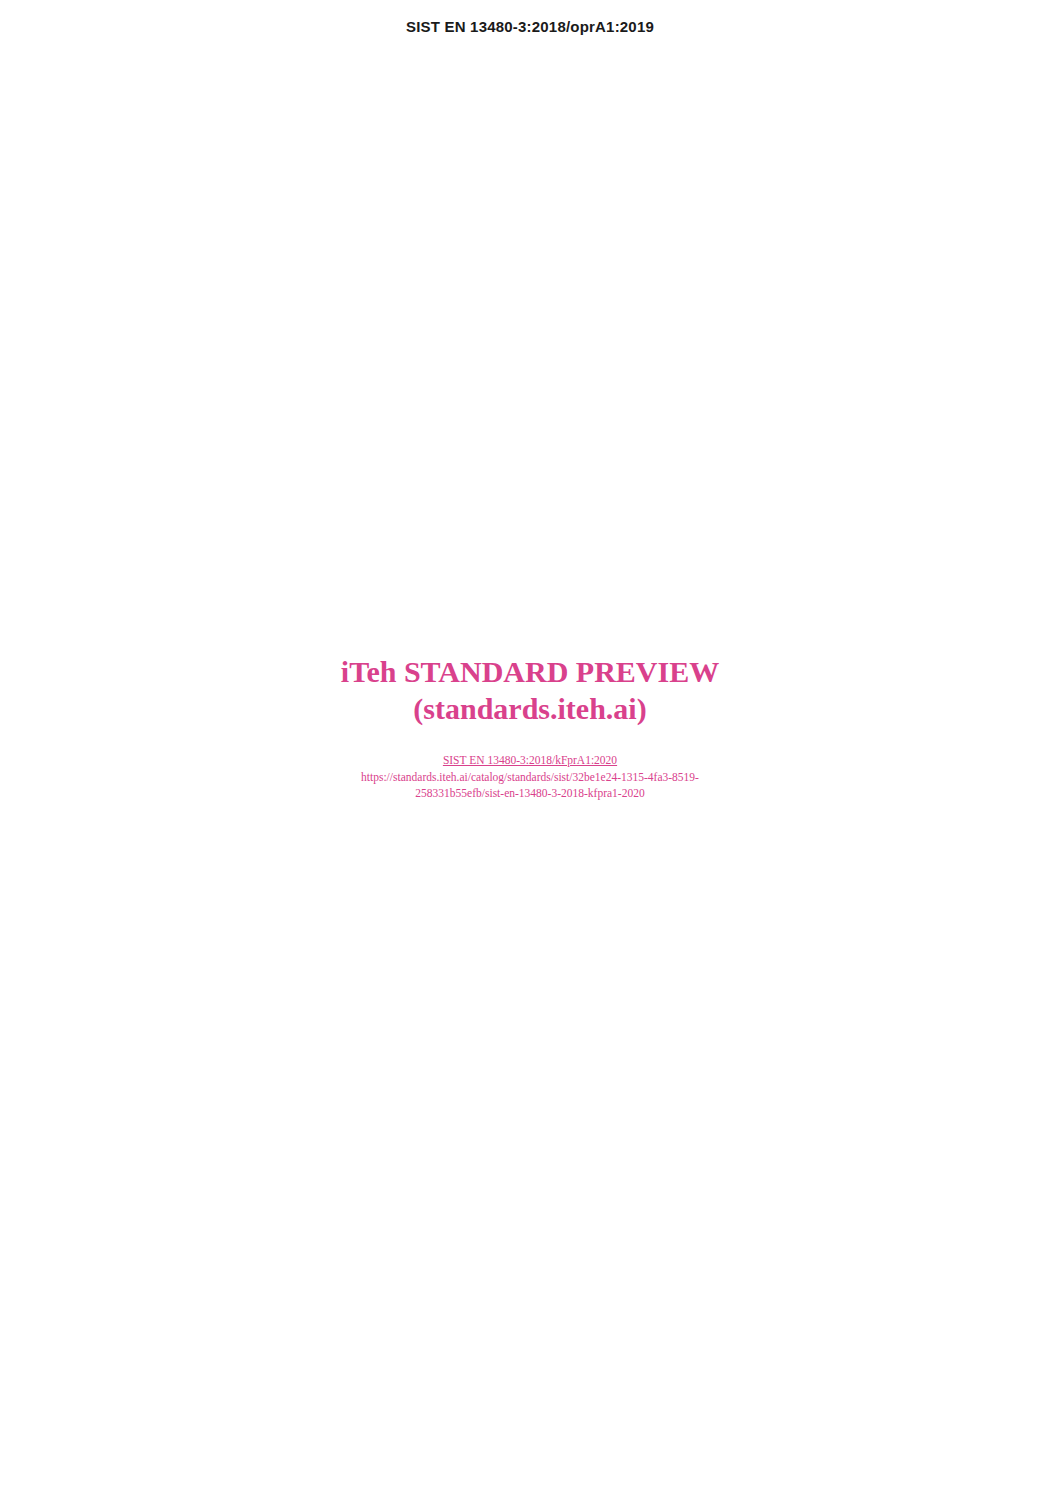SIST EN 13480-3:2018/oprA1:2019
iTeh STANDARD PREVIEW
(standards.iteh.ai)
SIST EN 13480-3:2018/kFprA1:2020 https://standards.iteh.ai/catalog/standards/sist/32be1e24-1315-4fa3-8519- 258331b55efb/sist-en-13480-3-2018-kfpra1-2020